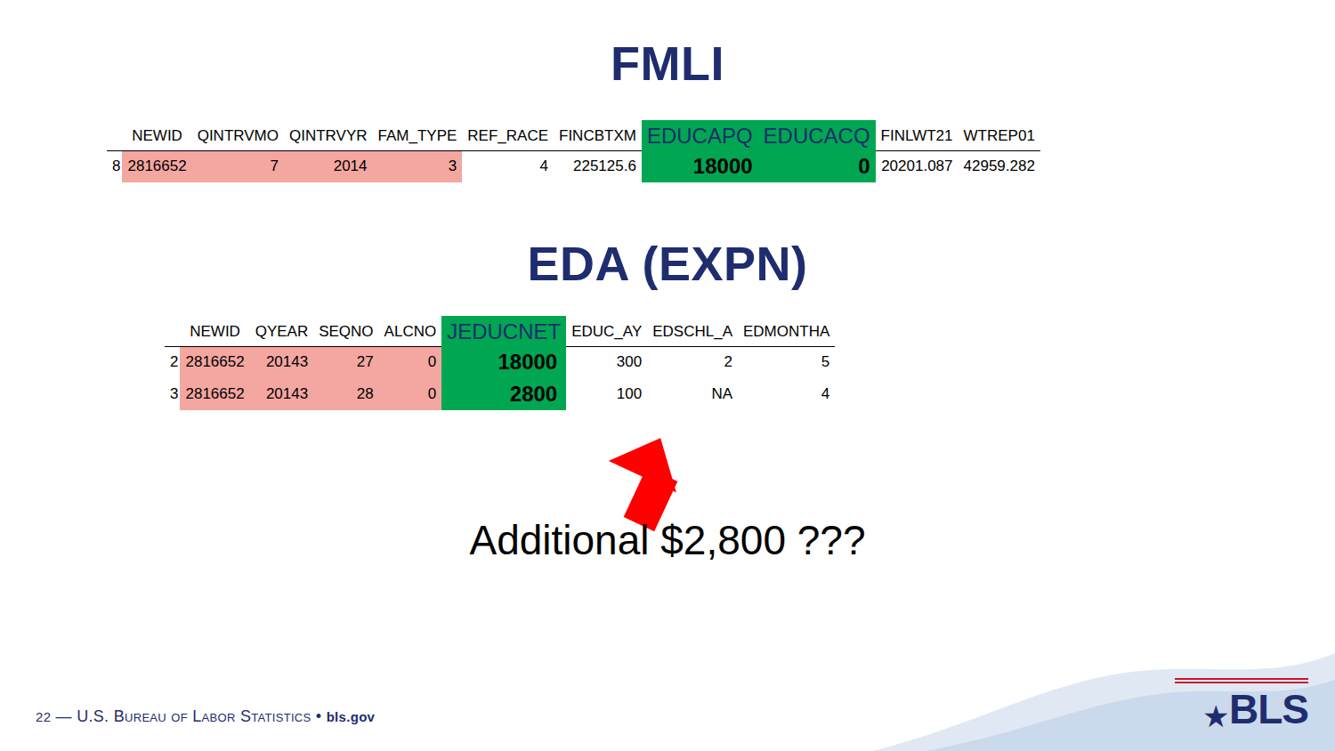FMLI
| | NEWID | QINTRVMO | QINTRVYR | FAM_TYPE | REF_RACE | FINCBTXM | EDUCAPQ | EDUCACQ | FINLWT21 | WTREP01 |
| --- | --- | --- | --- | --- | --- | --- | --- | --- | --- | --- |
| 8 | 2816652 | 7 | 2014 | 3 | 4 | 225125.6 | 18000 | 0 | 20201.087 | 42959.282 |
EDA (EXPN)
| | NEWID | QYEAR | SEQNO | ALCNO | JEDUCNET | EDUC_AY | EDSCHL_A | EDMONTHA |
| --- | --- | --- | --- | --- | --- | --- | --- | --- |
| 2 | 2816652 | 20143 | 27 | 0 | 18000 | 300 | 2 | 5 |
| 3 | 2816652 | 20143 | 28 | 0 | 2800 | 100 | NA | 4 |
Additional $2,800 ???
22 — U.S. Bureau of Labor Statistics • bls.gov
★BLS